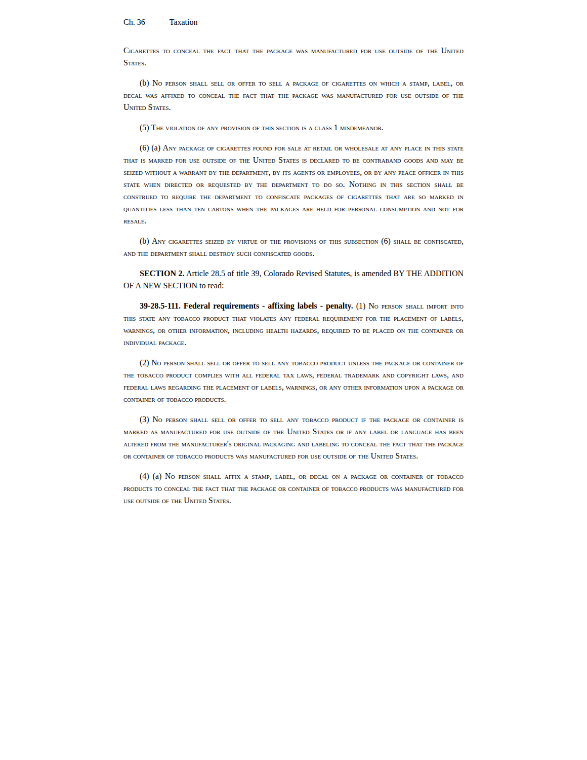Ch. 36 Taxation
Cigarettes to conceal the fact that the package was manufactured for use outside of the United States.
(b) No person shall sell or offer to sell a package of cigarettes on which a stamp, label, or decal was affixed to conceal the fact that the package was manufactured for use outside of the United States.
(5) The violation of any provision of this section is a class 1 misdemeanor.
(6) (a) Any package of cigarettes found for sale at retail or wholesale at any place in this state that is marked for use outside of the United States is declared to be contraband goods and may be seized without a warrant by the department, by its agents or employees, or by any peace officer in this state when directed or requested by the department to do so. Nothing in this section shall be construed to require the department to confiscate packages of cigarettes that are so marked in quantities less than ten cartons when the packages are held for personal consumption and not for resale.
(b) Any cigarettes seized by virtue of the provisions of this subsection (6) shall be confiscated, and the department shall destroy such confiscated goods.
SECTION 2. Article 28.5 of title 39, Colorado Revised Statutes, is amended BY THE ADDITION OF A NEW SECTION to read:
39-28.5-111. Federal requirements - affixing labels - penalty. (1) No person shall import into this state any tobacco product that violates any federal requirement for the placement of labels, warnings, or other information, including health hazards, required to be placed on the container or individual package.
(2) No person shall sell or offer to sell any tobacco product unless the package or container of the tobacco product complies with all federal tax laws, federal trademark and copyright laws, and federal laws regarding the placement of labels, warnings, or any other information upon a package or container of tobacco products.
(3) No person shall sell or offer to sell any tobacco product if the package or container is marked as manufactured for use outside of the United States or if any label or language has been altered from the manufacturer's original packaging and labeling to conceal the fact that the package or container of tobacco products was manufactured for use outside of the United States.
(4) (a) No person shall affix a stamp, label, or decal on a package or container of tobacco products to conceal the fact that the package or container of tobacco products was manufactured for use outside of the United States.